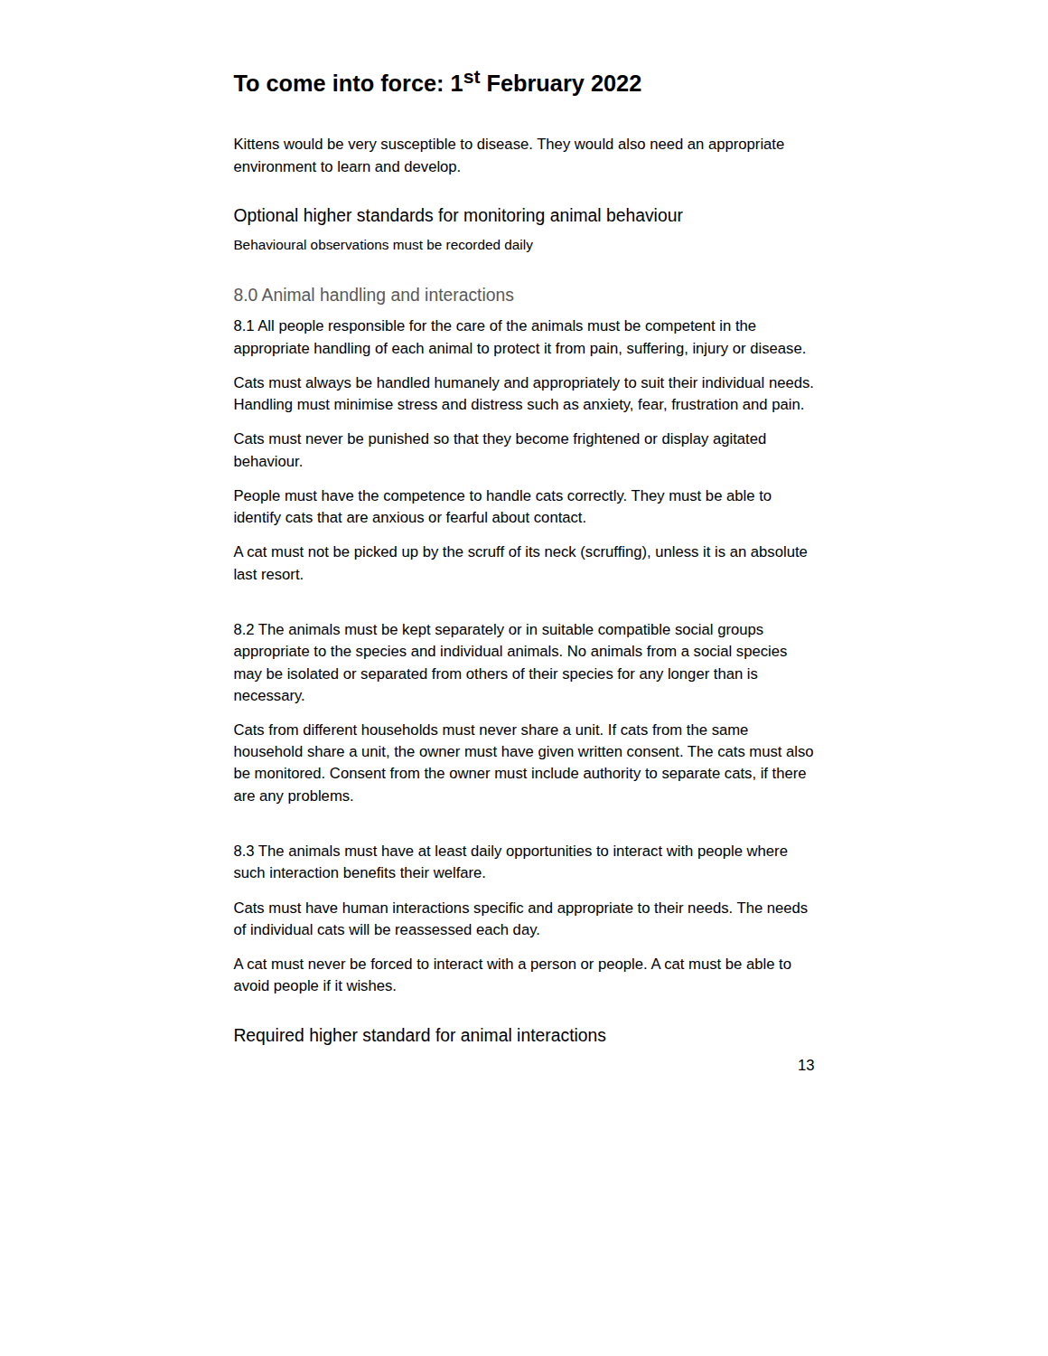To come into force: 1st February 2022
Kittens would be very susceptible to disease. They would also need an appropriate environment to learn and develop.
Optional higher standards for monitoring animal behaviour
Behavioural observations must be recorded daily
8.0 Animal handling and interactions
8.1 All people responsible for the care of the animals must be competent in the appropriate handling of each animal to protect it from pain, suffering, injury or disease.
Cats must always be handled humanely and appropriately to suit their individual needs. Handling must minimise stress and distress such as anxiety, fear, frustration and pain.
Cats must never be punished so that they become frightened or display agitated behaviour.
People must have the competence to handle cats correctly. They must be able to identify cats that are anxious or fearful about contact.
A cat must not be picked up by the scruff of its neck (scruffing), unless it is an absolute last resort.
8.2 The animals must be kept separately or in suitable compatible social groups appropriate to the species and individual animals. No animals from a social species may be isolated or separated from others of their species for any longer than is necessary.
Cats from different households must never share a unit. If cats from the same household share a unit, the owner must have given written consent. The cats must also be monitored. Consent from the owner must include authority to separate cats, if there are any problems.
8.3 The animals must have at least daily opportunities to interact with people where such interaction benefits their welfare.
Cats must have human interactions specific and appropriate to their needs. The needs of individual cats will be reassessed each day.
A cat must never be forced to interact with a person or people. A cat must be able to avoid people if it wishes.
Required higher standard for animal interactions
13